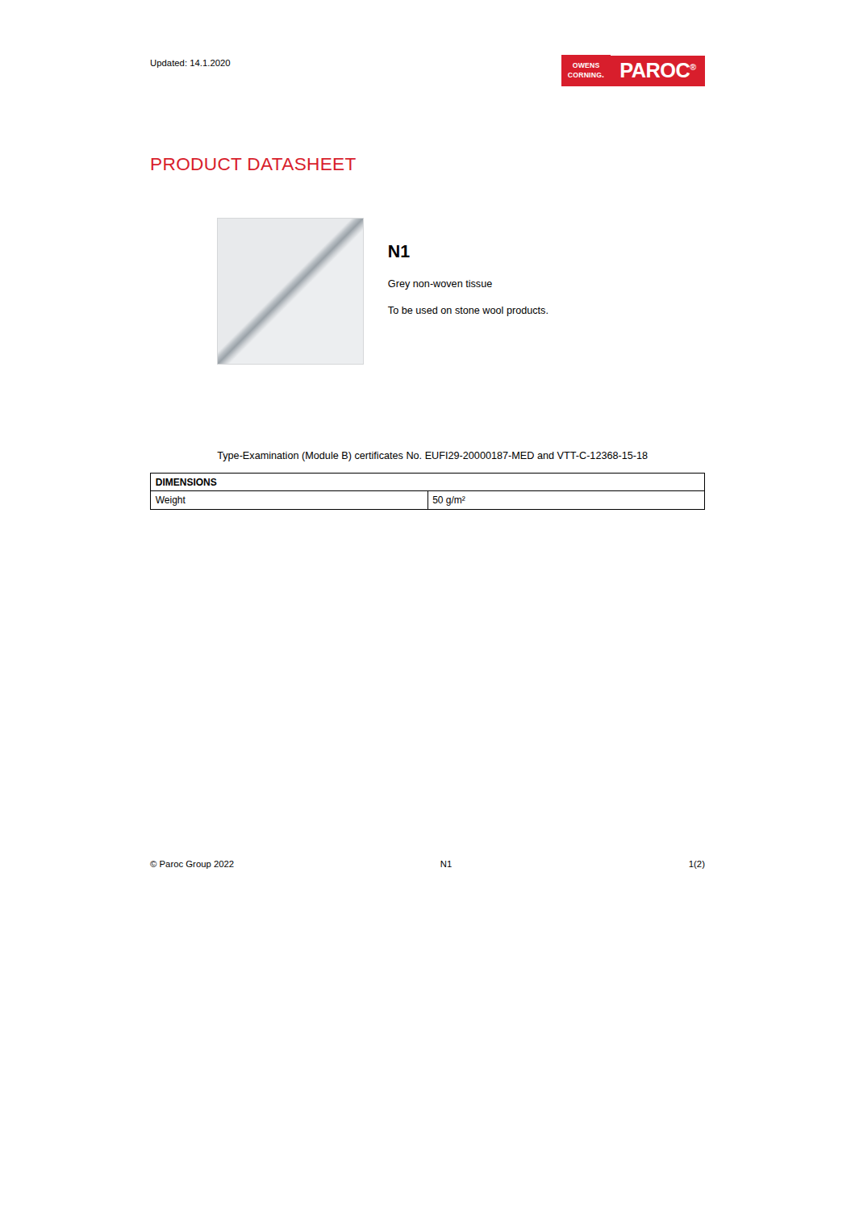Updated: 14.1.2020
OWENS
CORNING.
PAROC®
PRODUCT DATASHEET
N1
Grey non-woven tissue
To be used on stone wool products.
Type-Examination (Module B) certificates No. EUFI29-20000187-MED and VTT-C-12368-15-18
| DIMENSIONS |
| --- |
| Weight | 50 g/m² |
© Paroc Group 2022
N1
1(2)